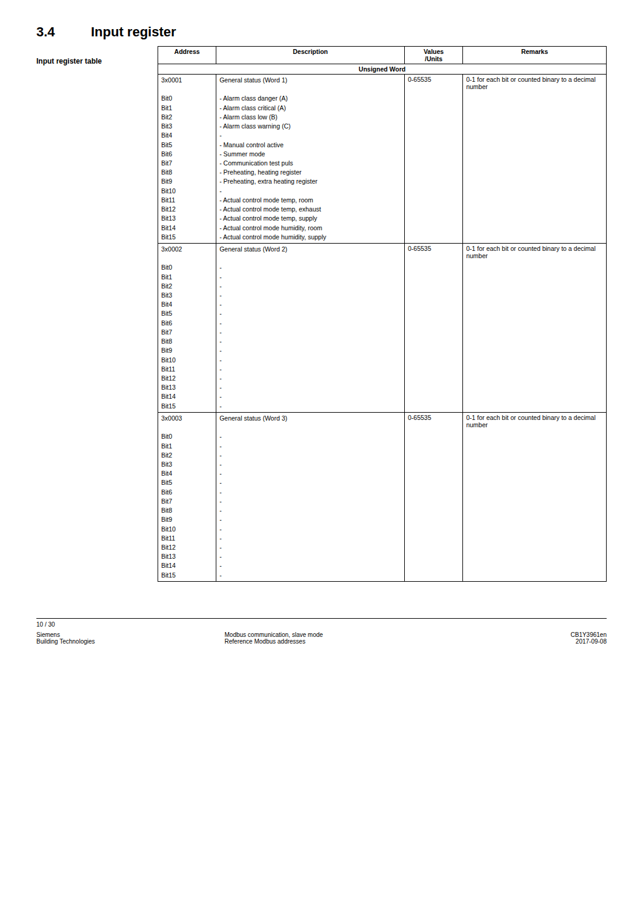3.4
Input register
Input register table
| Address | Description | Values /Units | Remarks |
| --- | --- | --- | --- |
| Unsigned Word |
| 3x0001 Bit0 Bit1 Bit2 Bit3 Bit4 Bit5 Bit6 Bit7 Bit8 Bit9 Bit10 Bit11 Bit12 Bit13 Bit14 Bit15 | General status (Word 1) - Alarm class danger (A) - Alarm class critical (A) - Alarm class low (B) - Alarm class warning (C) - - Manual control active - Summer mode - Communication test puls - Preheating, heating register - Preheating, extra heating register - - Actual control mode temp, room - Actual control mode temp, exhaust - Actual control mode temp, supply - Actual control mode humidity, room - Actual control mode humidity, supply | 0-65535 | 0-1 for each bit or counted binary to a decimal number |
| 3x0002 Bit0 Bit1 Bit2 Bit3 Bit4 Bit5 Bit6 Bit7 Bit8 Bit9 Bit10 Bit11 Bit12 Bit13 Bit14 Bit15 | General status (Word 2) - - - - - - - - - - - - - - - - | 0-65535 | 0-1 for each bit or counted binary to a decimal number |
| 3x0003 Bit0 Bit1 Bit2 Bit3 Bit4 Bit5 Bit6 Bit7 Bit8 Bit9 Bit10 Bit11 Bit12 Bit13 Bit14 Bit15 | General status (Word 3) - - - - - - - - - - - - - - - - | 0-65535 | 0-1 for each bit or counted binary to a decimal number |
10 / 30
| Siemens Building Technologies | Modbus communication, slave mode Reference Modbus addresses | CB1Y3961en 2017-09-08 |